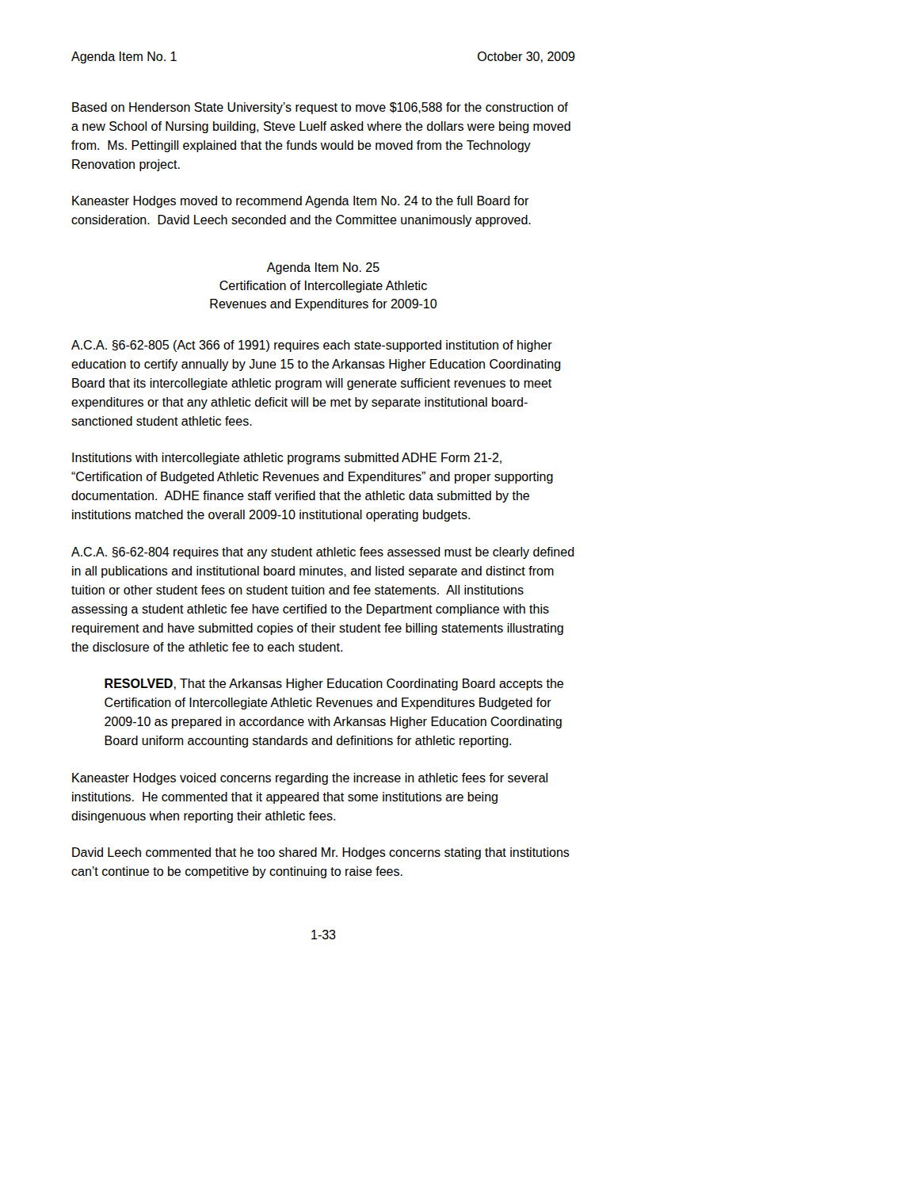Agenda Item No. 1 October 30, 2009
Based on Henderson State University’s request to move $106,588 for the construction of a new School of Nursing building, Steve Luelf asked where the dollars were being moved from. Ms. Pettingill explained that the funds would be moved from the Technology Renovation project.
Kaneaster Hodges moved to recommend Agenda Item No. 24 to the full Board for consideration. David Leech seconded and the Committee unanimously approved.
Agenda Item No. 25
Certification of Intercollegiate Athletic
Revenues and Expenditures for 2009-10
A.C.A. §6-62-805 (Act 366 of 1991) requires each state-supported institution of higher education to certify annually by June 15 to the Arkansas Higher Education Coordinating Board that its intercollegiate athletic program will generate sufficient revenues to meet expenditures or that any athletic deficit will be met by separate institutional board-sanctioned student athletic fees.
Institutions with intercollegiate athletic programs submitted ADHE Form 21-2, “Certification of Budgeted Athletic Revenues and Expenditures” and proper supporting documentation. ADHE finance staff verified that the athletic data submitted by the institutions matched the overall 2009-10 institutional operating budgets.
A.C.A. §6-62-804 requires that any student athletic fees assessed must be clearly defined in all publications and institutional board minutes, and listed separate and distinct from tuition or other student fees on student tuition and fee statements. All institutions assessing a student athletic fee have certified to the Department compliance with this requirement and have submitted copies of their student fee billing statements illustrating the disclosure of the athletic fee to each student.
RESOLVED, That the Arkansas Higher Education Coordinating Board accepts the Certification of Intercollegiate Athletic Revenues and Expenditures Budgeted for 2009-10 as prepared in accordance with Arkansas Higher Education Coordinating Board uniform accounting standards and definitions for athletic reporting.
Kaneaster Hodges voiced concerns regarding the increase in athletic fees for several institutions. He commented that it appeared that some institutions are being disingenuous when reporting their athletic fees.
David Leech commented that he too shared Mr. Hodges concerns stating that institutions can’t continue to be competitive by continuing to raise fees.
1-33